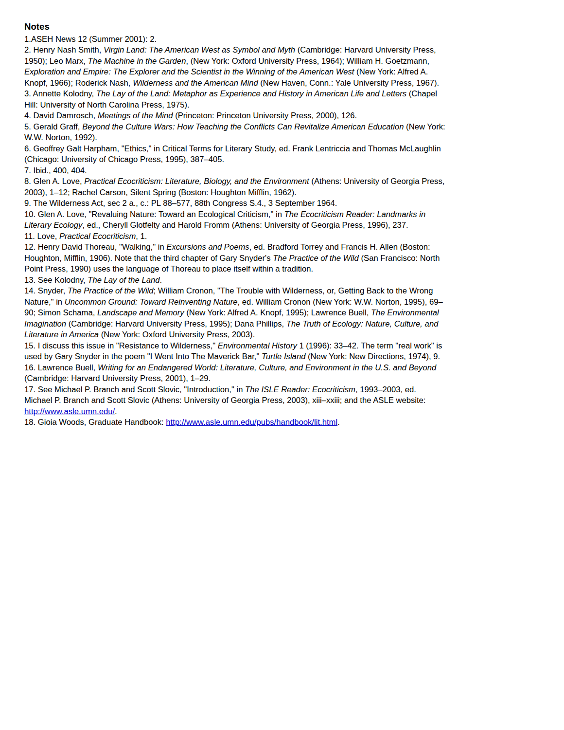Notes
1.ASEH News 12 (Summer 2001): 2.
2. Henry Nash Smith, Virgin Land: The American West as Symbol and Myth (Cambridge: Harvard University Press, 1950); Leo Marx, The Machine in the Garden, (New York: Oxford University Press, 1964); William H. Goetzmann, Exploration and Empire: The Explorer and the Scientist in the Winning of the American West (New York: Alfred A. Knopf, 1966); Roderick Nash, Wilderness and the American Mind (New Haven, Conn.: Yale University Press, 1967).
3. Annette Kolodny, The Lay of the Land: Metaphor as Experience and History in American Life and Letters (Chapel Hill: University of North Carolina Press, 1975).
4. David Damrosch, Meetings of the Mind (Princeton: Princeton University Press, 2000), 126.
5. Gerald Graff, Beyond the Culture Wars: How Teaching the Conflicts Can Revitalize American Education (New York: W.W. Norton, 1992).
6. Geoffrey Galt Harpham, "Ethics," in Critical Terms for Literary Study, ed. Frank Lentriccia and Thomas McLaughlin (Chicago: University of Chicago Press, 1995), 387–405.
7. Ibid., 400, 404.
8. Glen A. Love, Practical Ecocriticism: Literature, Biology, and the Environment (Athens: University of Georgia Press, 2003), 1–12; Rachel Carson, Silent Spring (Boston: Houghton Mifflin, 1962).
9. The Wilderness Act, sec 2 a., c.: PL 88–577, 88th Congress S.4., 3 September 1964.
10. Glen A. Love, "Revaluing Nature: Toward an Ecological Criticism," in The Ecocriticism Reader: Landmarks in Literary Ecology, ed., Cheryll Glotfelty and Harold Fromm (Athens: University of Georgia Press, 1996), 237.
11. Love, Practical Ecocriticism, 1.
12. Henry David Thoreau, "Walking," in Excursions and Poems, ed. Bradford Torrey and Francis H. Allen (Boston: Houghton, Mifflin, 1906). Note that the third chapter of Gary Snyder's The Practice of the Wild (San Francisco: North Point Press, 1990) uses the language of Thoreau to place itself within a tradition.
13. See Kolodny, The Lay of the Land.
14. Snyder, The Practice of the Wild; William Cronon, "The Trouble with Wilderness, or, Getting Back to the Wrong Nature," in Uncommon Ground: Toward Reinventing Nature, ed. William Cronon (New York: W.W. Norton, 1995), 69–90; Simon Schama, Landscape and Memory (New York: Alfred A. Knopf, 1995); Lawrence Buell, The Environmental Imagination (Cambridge: Harvard University Press, 1995); Dana Phillips, The Truth of Ecology: Nature, Culture, and Literature in America (New York: Oxford University Press, 2003).
15. I discuss this issue in "Resistance to Wilderness," Environmental History 1 (1996): 33–42. The term "real work" is used by Gary Snyder in the poem "I Went Into The Maverick Bar," Turtle Island (New York: New Directions, 1974), 9.
16. Lawrence Buell, Writing for an Endangered World: Literature, Culture, and Environment in the U.S. and Beyond (Cambridge: Harvard University Press, 2001), 1–29.
17. See Michael P. Branch and Scott Slovic, "Introduction," in The ISLE Reader: Ecocriticism, 1993–2003, ed. Michael P. Branch and Scott Slovic (Athens: University of Georgia Press, 2003), xiii–xxiii; and the ASLE website: http://www.asle.umn.edu/.
18. Gioia Woods, Graduate Handbook: http://www.asle.umn.edu/pubs/handbook/lit.html.